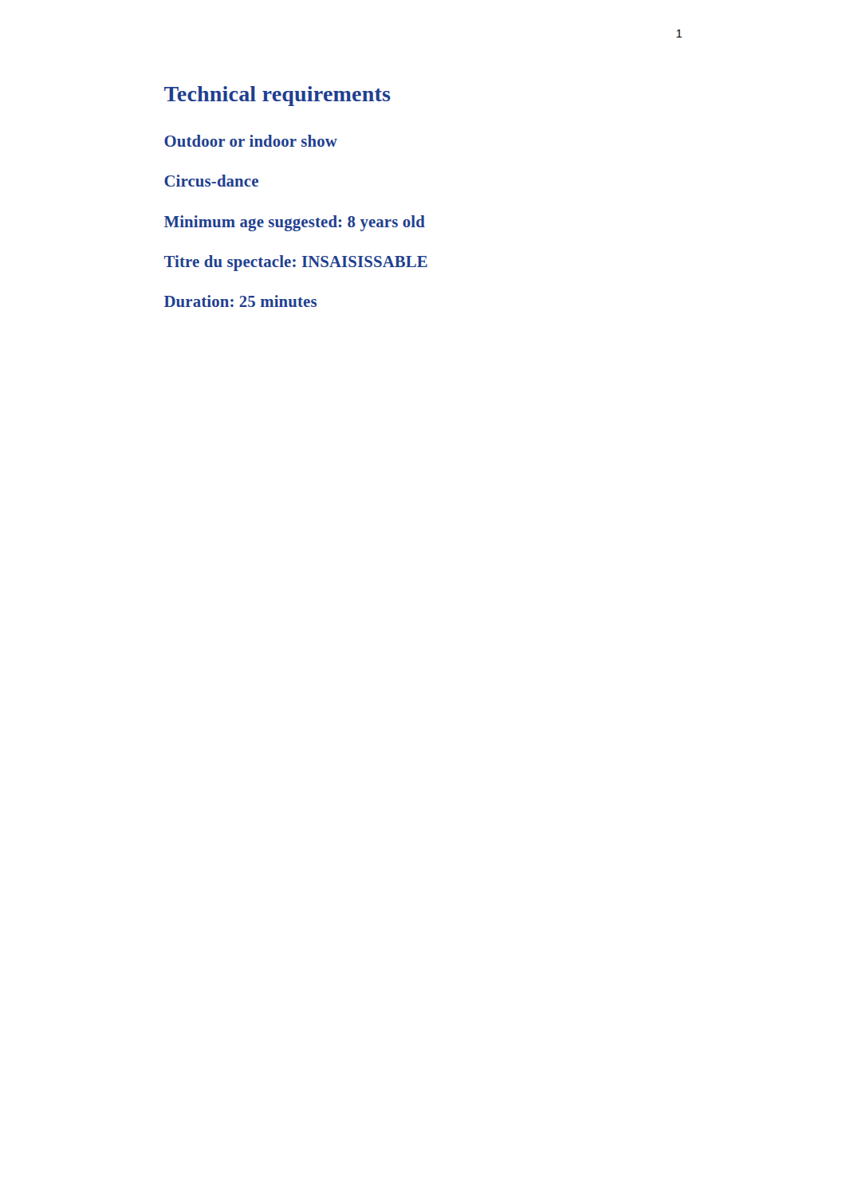1
Technical requirements
Outdoor or indoor show
Circus-dance
Minimum age suggested: 8 years old
Titre du spectacle: INSAISISSABLE
Duration: 25 minutes